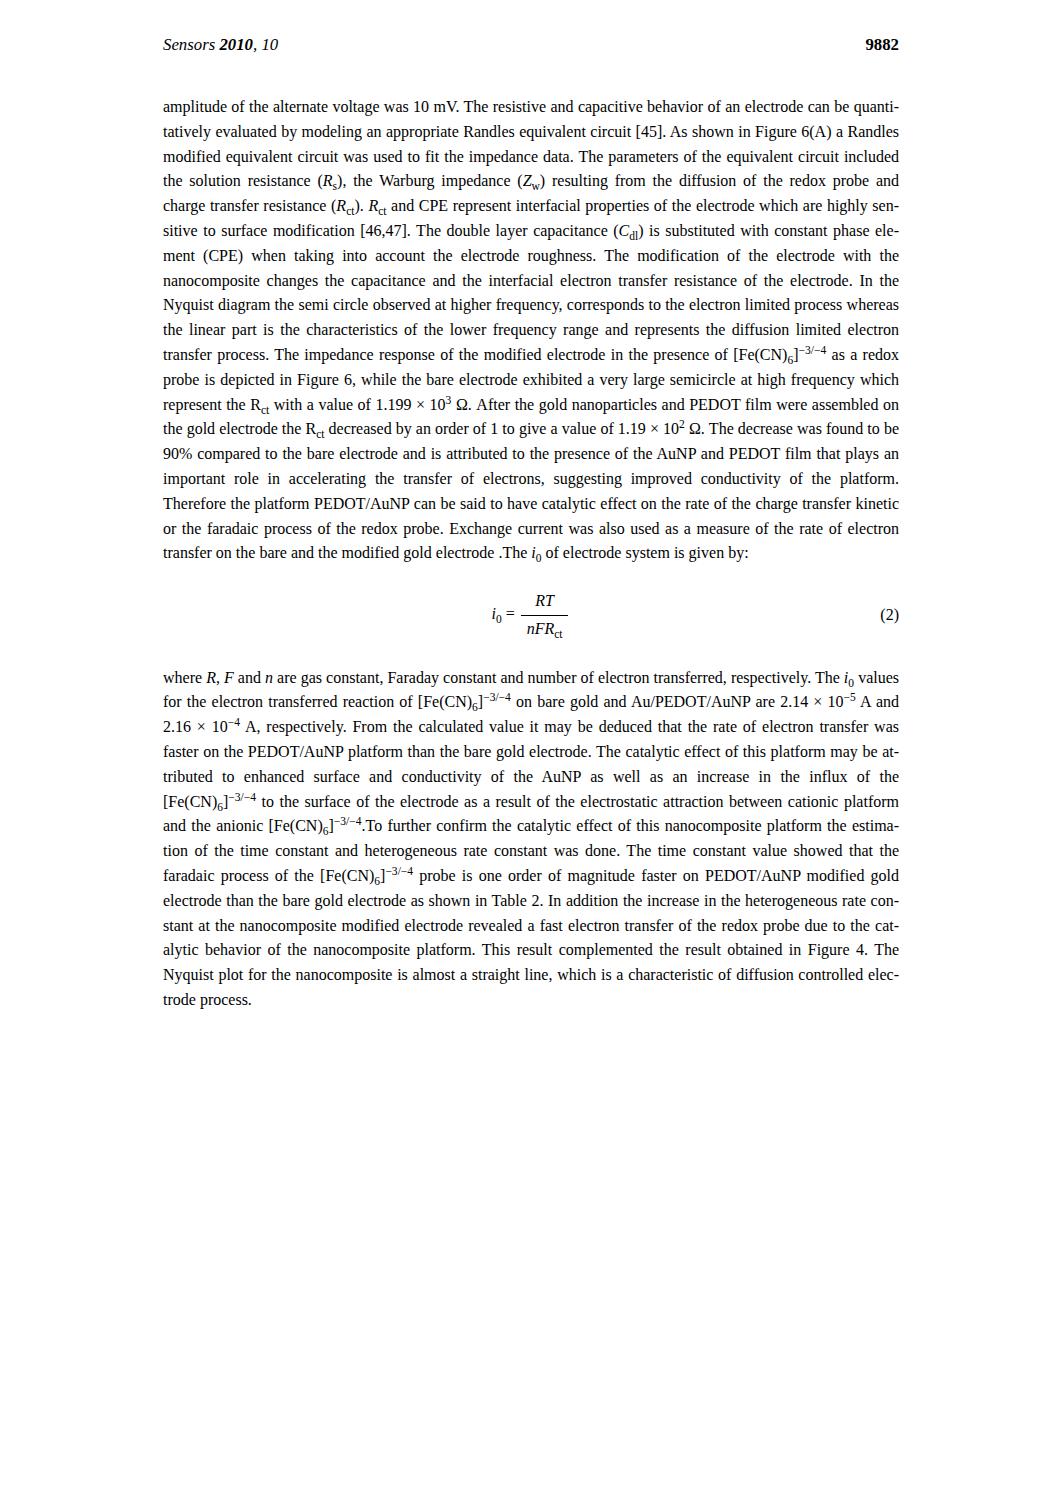Sensors 2010, 10 9882
amplitude of the alternate voltage was 10 mV. The resistive and capacitive behavior of an electrode can be quantitatively evaluated by modeling an appropriate Randles equivalent circuit [45]. As shown in Figure 6(A) a Randles modified equivalent circuit was used to fit the impedance data. The parameters of the equivalent circuit included the solution resistance (Rs), the Warburg impedance (Zw) resulting from the diffusion of the redox probe and charge transfer resistance (Rct). Rct and CPE represent interfacial properties of the electrode which are highly sensitive to surface modification [46,47]. The double layer capacitance (Cdl) is substituted with constant phase element (CPE) when taking into account the electrode roughness. The modification of the electrode with the nanocomposite changes the capacitance and the interfacial electron transfer resistance of the electrode. In the Nyquist diagram the semi circle observed at higher frequency, corresponds to the electron limited process whereas the linear part is the characteristics of the lower frequency range and represents the diffusion limited electron transfer process. The impedance response of the modified electrode in the presence of [Fe(CN)6]−3/−4 as a redox probe is depicted in Figure 6, while the bare electrode exhibited a very large semicircle at high frequency which represent the Rct with a value of 1.199 × 103 Ω. After the gold nanoparticles and PEDOT film were assembled on the gold electrode the Rct decreased by an order of 1 to give a value of 1.19 × 102 Ω. The decrease was found to be 90% compared to the bare electrode and is attributed to the presence of the AuNP and PEDOT film that plays an important role in accelerating the transfer of electrons, suggesting improved conductivity of the platform. Therefore the platform PEDOT/AuNP can be said to have catalytic effect on the rate of the charge transfer kinetic or the faradaic process of the redox probe. Exchange current was also used as a measure of the rate of electron transfer on the bare and the modified gold electrode .The i0 of electrode system is given by:
i0 = RT nFRct
(2)
where R, F and n are gas constant, Faraday constant and number of electron transferred, respectively. The i0 values for the electron transferred reaction of [Fe(CN)6]−3/−4 on bare gold and Au/PEDOT/AuNP are 2.14 × 10−5 A and 2.16 × 10−4 A, respectively. From the calculated value it may be deduced that the rate of electron transfer was faster on the PEDOT/AuNP platform than the bare gold electrode. The catalytic effect of this platform may be attributed to enhanced surface and conductivity of the AuNP as well as an increase in the influx of the [Fe(CN)6]−3/−4 to the surface of the electrode as a result of the electrostatic attraction between cationic platform and the anionic [Fe(CN)6]−3/−4.To further confirm the catalytic effect of this nanocomposite platform the estimation of the time constant and heterogeneous rate constant was done. The time constant value showed that the faradaic process of the [Fe(CN)6]−3/−4 probe is one order of magnitude faster on PEDOT/AuNP modified gold electrode than the bare gold electrode as shown in Table 2. In addition the increase in the heterogeneous rate constant at the nanocomposite modified electrode revealed a fast electron transfer of the redox probe due to the catalytic behavior of the nanocomposite platform. This result complemented the result obtained in Figure 4. The Nyquist plot for the nanocomposite is almost a straight line, which is a characteristic of diffusion controlled electrode process.